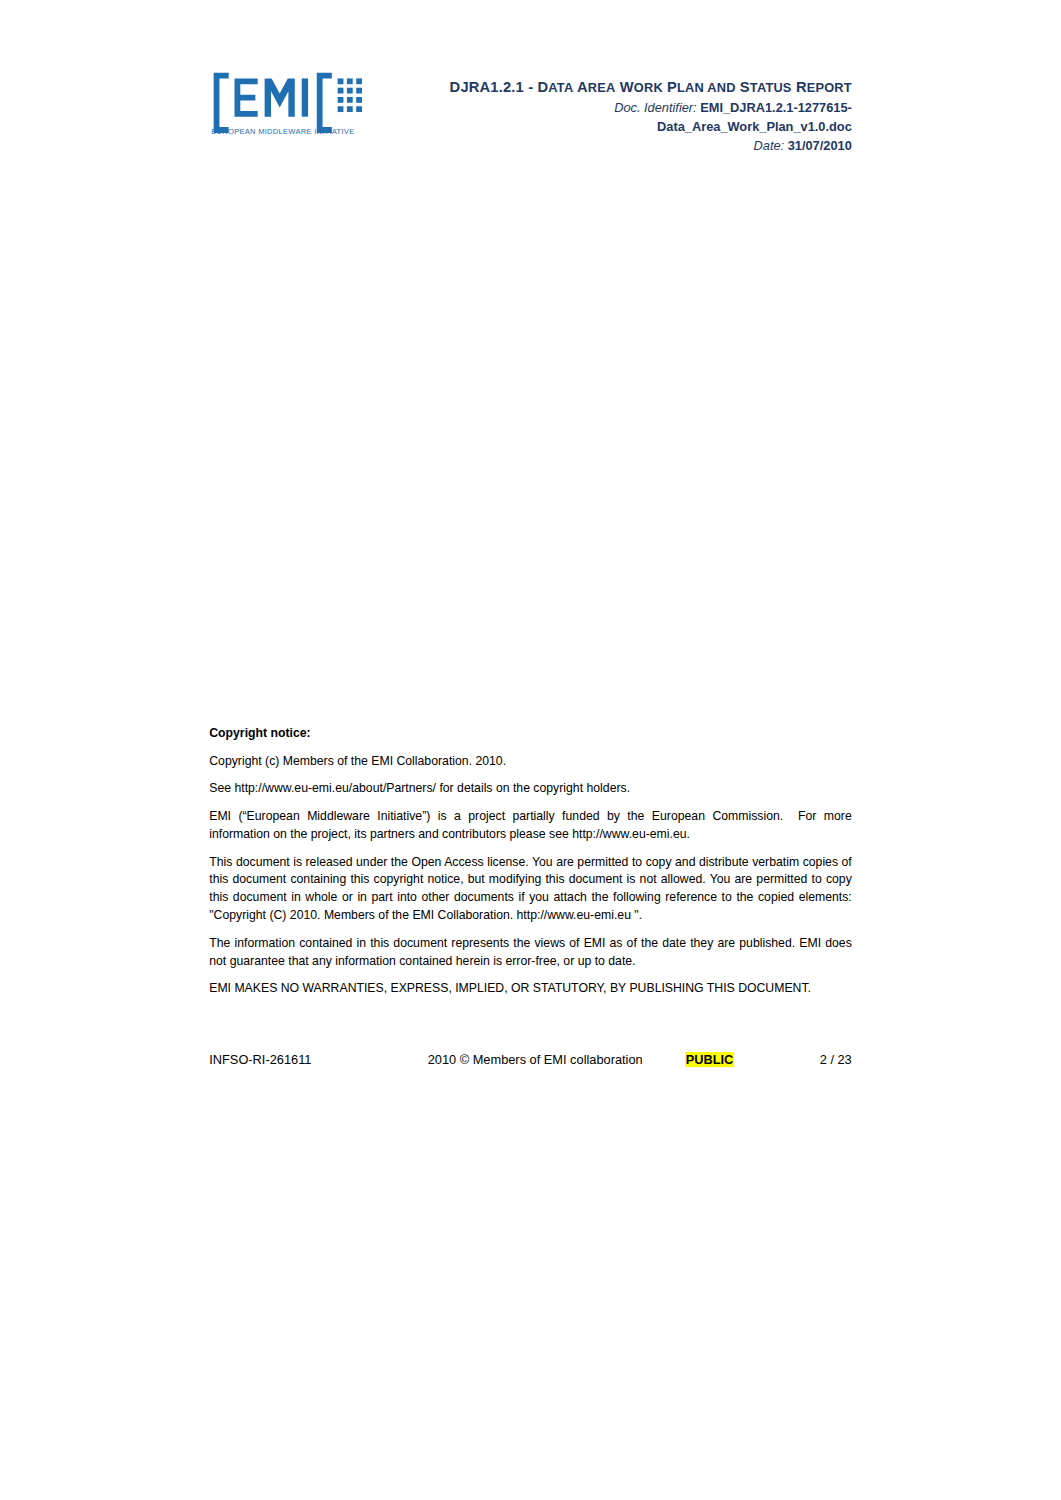EUROPEAN MIDDLEWARE INITIATIVE
DJRA1.2.1 - DATA AREA WORK PLAN AND STATUS REPORT
Doc. Identifier: EMI_DJRA1.2.1-1277615-Data_Area_Work_Plan_v1.0.doc
Date: 31/07/2010
Copyright notice:
Copyright (c) Members of the EMI Collaboration. 2010.
See http://www.eu-emi.eu/about/Partners/ for details on the copyright holders.
EMI (“European Middleware Initiative”) is a project partially funded by the European Commission. For more information on the project, its partners and contributors please see http://www.eu-emi.eu.
This document is released under the Open Access license. You are permitted to copy and distribute verbatim copies of this document containing this copyright notice, but modifying this document is not allowed. You are permitted to copy this document in whole or in part into other documents if you attach the following reference to the copied elements: "Copyright (C) 2010. Members of the EMI Collaboration. http://www.eu-emi.eu ".
The information contained in this document represents the views of EMI as of the date they are published. EMI does not guarantee that any information contained herein is error-free, or up to date.
EMI MAKES NO WARRANTIES, EXPRESS, IMPLIED, OR STATUTORY, BY PUBLISHING THIS DOCUMENT.
INFSO-RI-261611
2010 © Members of EMI collaboration
PUBLIC
2 / 23